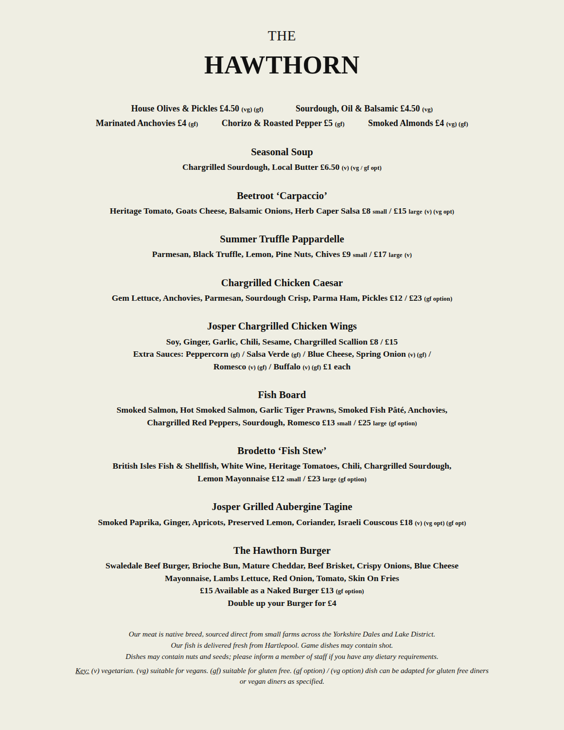The Hawthorn
House Olives & Pickles £4.50 (vg) (gf) Sourdough, Oil & Balsamic £4.50 (vg)
Marinated Anchovies £4 (gf) Chorizo & Roasted Pepper £5 (gf) Smoked Almonds £4 (vg) (gf)
Seasonal Soup
Chargrilled Sourdough, Local Butter £6.50 (v) (vg / gf opt)
Beetroot ‘Carpaccio’
Heritage Tomato, Goats Cheese, Balsamic Onions, Herb Caper Salsa £8 small / £15 large (v) (vg opt)
Summer Truffle Pappardelle
Parmesan, Black Truffle, Lemon, Pine Nuts, Chives £9 small / £17 large (v)
Chargrilled Chicken Caesar
Gem Lettuce, Anchovies, Parmesan, Sourdough Crisp, Parma Ham, Pickles £12 / £23 (gf option)
Josper Chargrilled Chicken Wings
Soy, Ginger, Garlic, Chili, Sesame, Chargrilled Scallion £8 / £15
Extra Sauces: Peppercorn (gf) / Salsa Verde (gf) / Blue Cheese, Spring Onion (v) (gf) /
Romesco (v) (gf) / Buffalo (v) (gf) £1 each
Fish Board
Smoked Salmon, Hot Smoked Salmon, Garlic Tiger Prawns, Smoked Fish Pâté, Anchovies,
Chargrilled Red Peppers, Sourdough, Romesco £13 small / £25 large (gf option)
Brodetto ‘Fish Stew’
British Isles Fish & Shellfish, White Wine, Heritage Tomatoes, Chili, Chargrilled Sourdough,
Lemon Mayonnaise £12 small / £23 large (gf option)
Josper Grilled Aubergine Tagine
Smoked Paprika, Ginger, Apricots, Preserved Lemon, Coriander, Israeli Couscous £18 (v) (vg opt) (gf opt)
The Hawthorn Burger
Swaledale Beef Burger, Brioche Bun, Mature Cheddar, Beef Brisket, Crispy Onions, Blue Cheese
Mayonnaise, Lambs Lettuce, Red Onion, Tomato, Skin On Fries
£15 Available as a Naked Burger £13 (gf option)
Double up your Burger for £4
Our meat is native breed, sourced direct from small farms across the Yorkshire Dales and Lake District.
Our fish is delivered fresh from Hartlepool. Game dishes may contain shot.
Dishes may contain nuts and seeds; please inform a member of staff if you have any dietary requirements.
Key: (v) vegetarian. (vg) suitable for vegans. (gf) suitable for gluten free. (gf option) / (vg option) dish can be adapted for gluten free diners or vegan diners as specified.